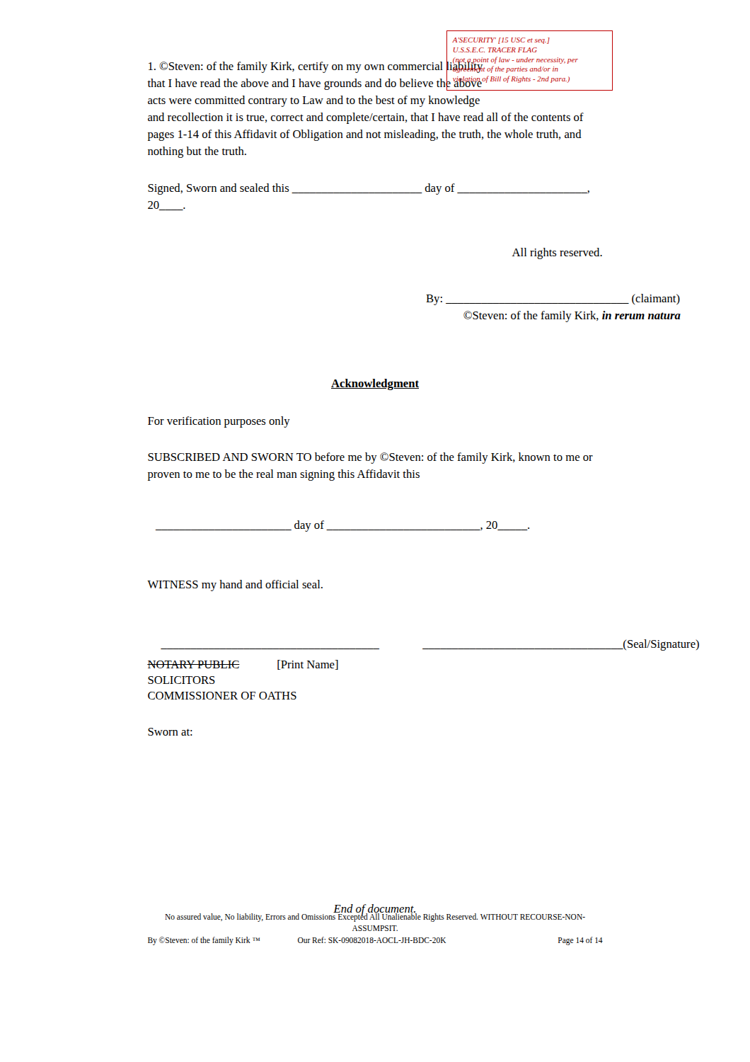A'SECURITY' [15 USC et seq.] U.S.S.E.C. TRACER FLAG (not a point of law - under necessity, per agreement of the parties and/or in violation of Bill of Rights - 2nd para.)
1. ©Steven: of the family Kirk, certify on my own commercial liability that I have read the above and I have grounds and do believe the above acts were committed contrary to Law and to the best of my knowledge
and recollection it is true, correct and complete/certain, that I have read all of the contents of pages 1-14 of this Affidavit of Obligation and not misleading, the truth, the whole truth, and nothing but the truth.
Signed, Sworn and sealed this ______________________ day of ______________________, 20____.
All rights reserved.
By: _______________________________ (claimant)
©Steven: of the family Kirk, in rerum natura
Acknowledgment
For verification purposes only
SUBSCRIBED AND SWORN TO before me by ©Steven: of the family Kirk, known to me or proven to me to be the real man signing this Affidavit this
_______________________ day of __________________________, 20_____.
WITNESS my hand and official seal.
_____________________________________ __________________________________(Seal/Signature)
NOTARY PUBLIC[Print Name]
SOLICITORS
COMMISSIONER OF OATHS
Sworn at:
End of document.
No assured value, No liability, Errors and Omissions Excepted All Unalienable Rights Reserved. WITHOUT RECOURSE-NON-ASSUMPSIT.
By ©Steven: of the family Kirk ™ Our Ref: SK-09082018-AOCL-JH-BDC-20K Page 14 of 14